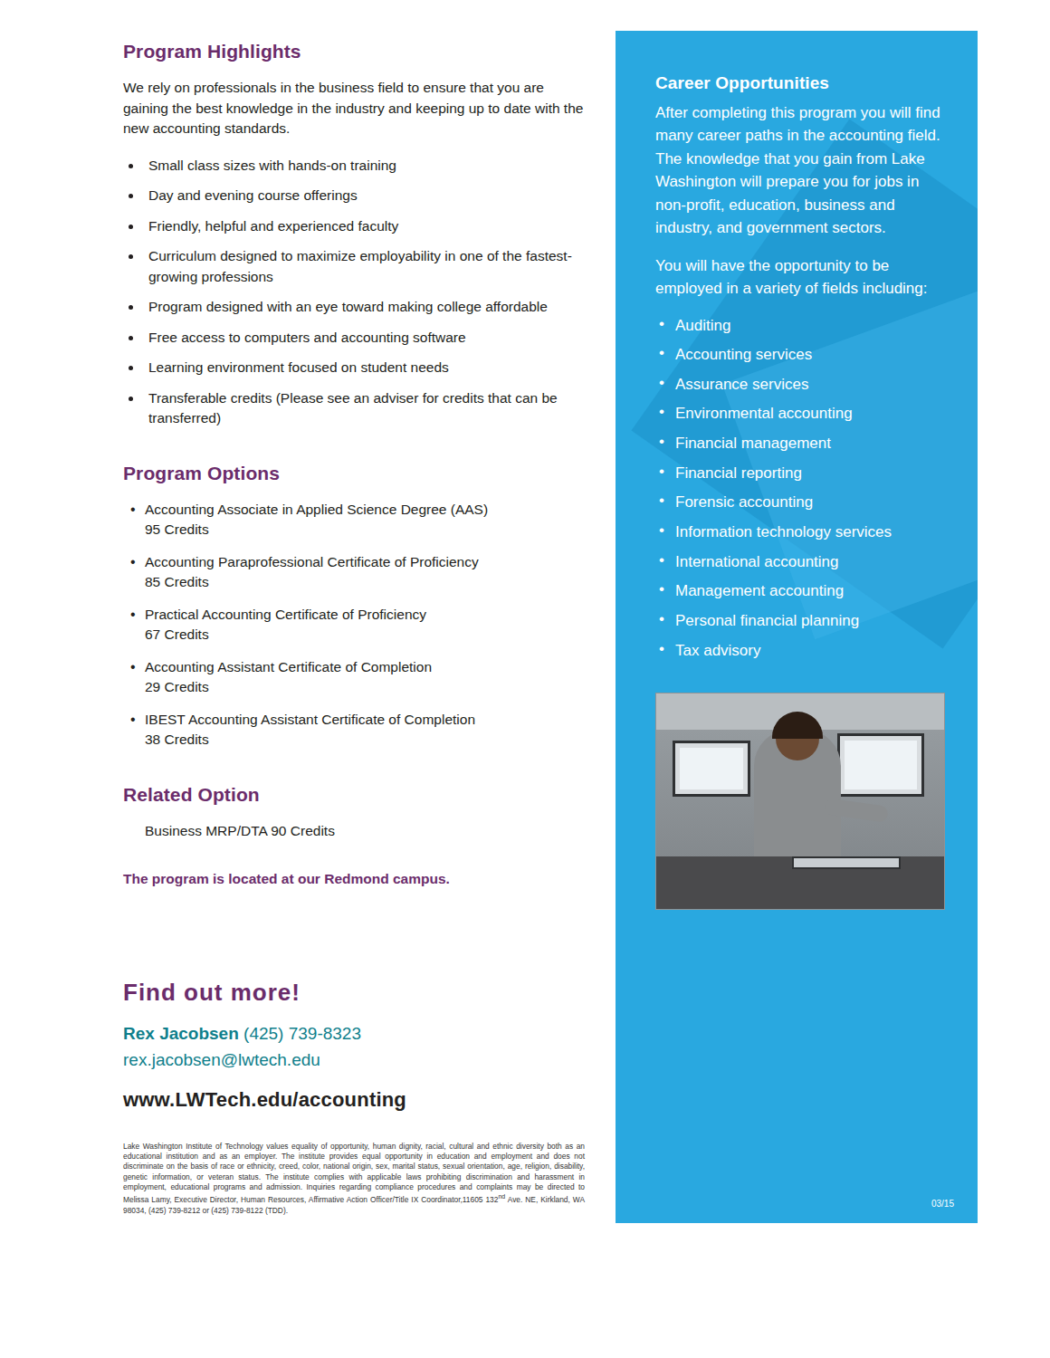Program Highlights
We rely on professionals in the business field to ensure that you are gaining the best knowledge in the industry and keeping up to date with the new accounting standards.
Small class sizes with hands-on training
Day and evening course offerings
Friendly, helpful and experienced faculty
Curriculum designed to maximize employability in one of the fastest-growing professions
Program designed with an eye toward making college affordable
Free access to computers and accounting software
Learning environment focused on student needs
Transferable credits (Please see an adviser for credits that can be transferred)
Program Options
Accounting Associate in Applied Science Degree (AAS)
95 Credits
Accounting Paraprofessional Certificate of Proficiency
85 Credits
Practical Accounting Certificate of Proficiency
67 Credits
Accounting Assistant Certificate of Completion
29 Credits
IBEST Accounting Assistant Certificate of Completion
38 Credits
Related Option
Business MRP/DTA 90 Credits
The program is located at our Redmond campus.
Find out more!
Rex Jacobsen (425) 739-8323
rex.jacobsen@lwtech.edu
www.LWTech.edu/accounting
Lake Washington Institute of Technology values equality of opportunity, human dignity, racial, cultural and ethnic diversity both as an educational institution and as an employer. The institute provides equal opportunity in education and employment and does not discriminate on the basis of race or ethnicity, creed, color, national origin, sex, marital status, sexual orientation, age, religion, disability, genetic information, or veteran status. The institute complies with applicable laws prohibiting discrimination and harassment in employment, educational programs and admission. Inquiries regarding compliance procedures and complaints may be directed to Melissa Lamy, Executive Director, Human Resources, Affirmative Action Officer/Title IX Coordinator,11605 132nd Ave. NE, Kirkland, WA 98034, (425) 739-8212 or (425) 739-8122 (TDD).
Career Opportunities
After completing this program you will find many career paths in the accounting field. The knowledge that you gain from Lake Washington will prepare you for jobs in non-profit, education, business and industry, and government sectors.
You will have the opportunity to be employed in a variety of fields including:
Auditing
Accounting services
Assurance services
Environmental accounting
Financial management
Financial reporting
Forensic accounting
Information technology services
International accounting
Management accounting
Personal financial planning
Tax advisory
03/15